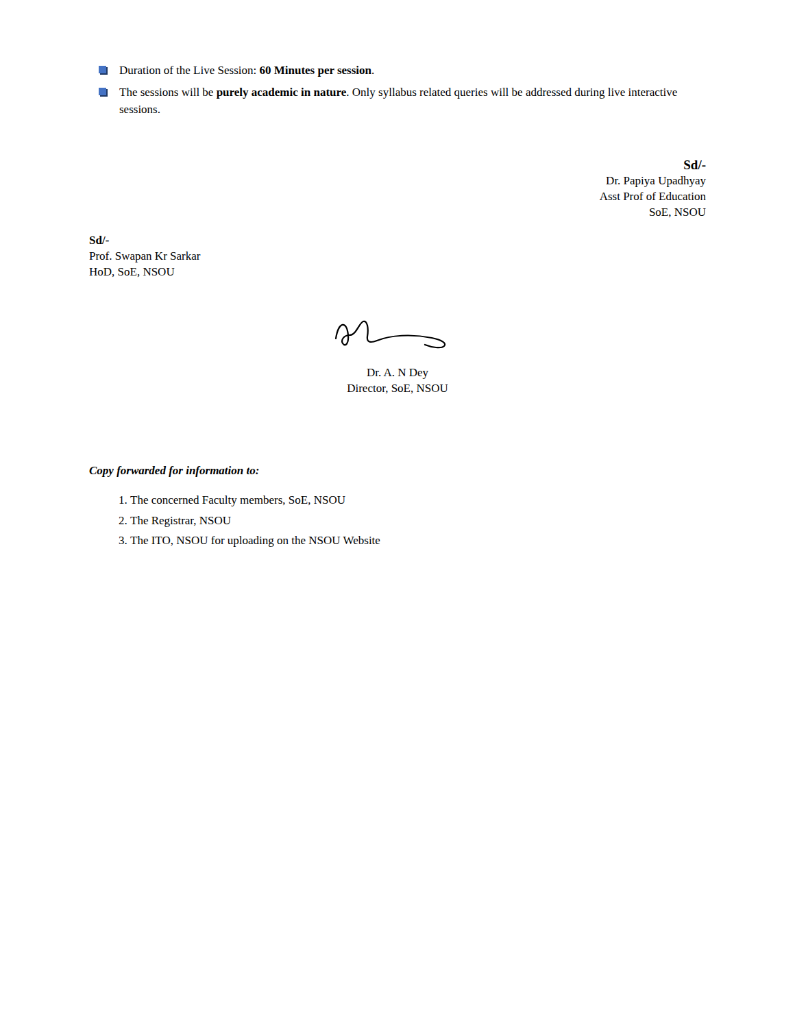Duration of the Live Session: 60 Minutes per session.
The sessions will be purely academic in nature. Only syllabus related queries will be addressed during live interactive sessions.
Sd/-
Dr. Papiya Upadhyay
Asst Prof of Education
SoE, NSOU
Sd/-
Prof. Swapan Kr Sarkar
HoD, SoE, NSOU
Dr. A. N Dey
Director, SoE, NSOU
Copy forwarded for information to:
The concerned Faculty members, SoE, NSOU
The Registrar, NSOU
The ITO, NSOU for uploading on the NSOU Website